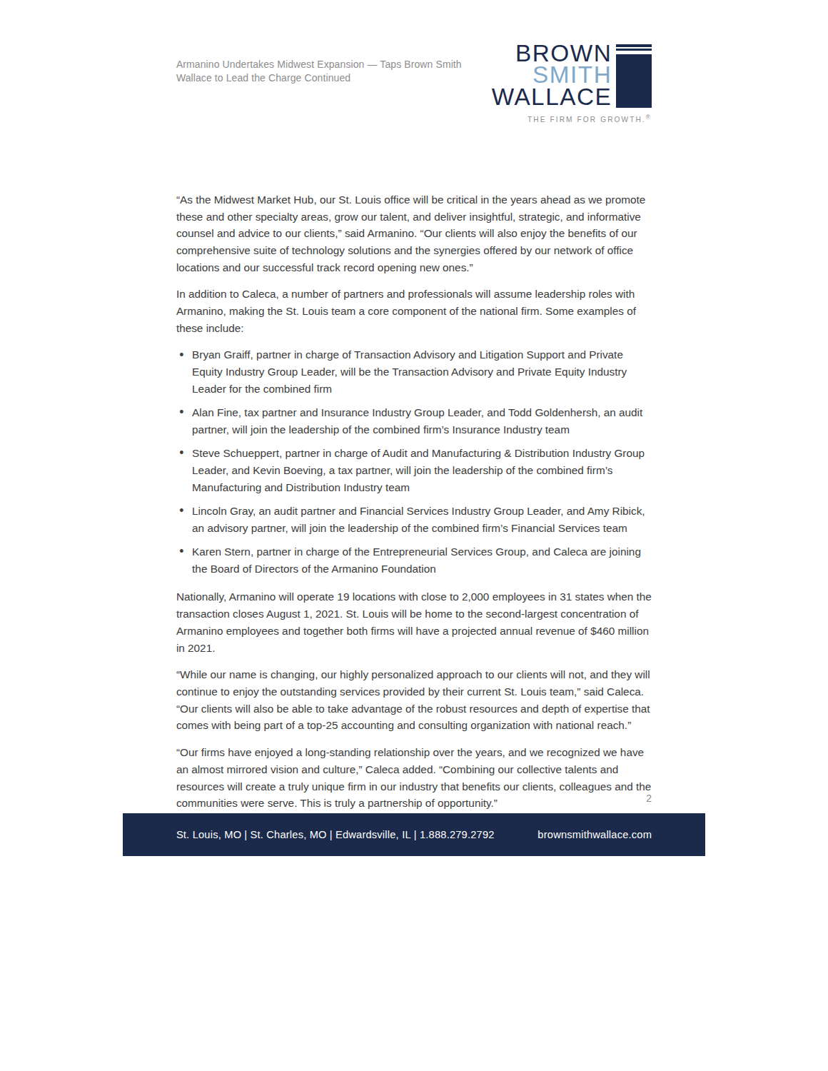Armanino Undertakes Midwest Expansion — Taps Brown Smith Wallace to Lead the Charge Continued
BROWN
SMITH
WALLACE
The Firm for Growth.®
“As the Midwest Market Hub, our St. Louis office will be critical in the years ahead as we promote these and other specialty areas, grow our talent, and deliver insightful, strategic, and informative counsel and advice to our clients,” said Armanino. “Our clients will also enjoy the benefits of our comprehensive suite of technology solutions and the synergies offered by our network of office locations and our successful track record opening new ones.”
In addition to Caleca, a number of partners and professionals will assume leadership roles with Armanino, making the St. Louis team a core component of the national firm. Some examples of these include:
Bryan Graiff, partner in charge of Transaction Advisory and Litigation Support and Private Equity Industry Group Leader, will be the Transaction Advisory and Private Equity Industry Leader for the combined firm
Alan Fine, tax partner and Insurance Industry Group Leader, and Todd Goldenhersh, an audit partner, will join the leadership of the combined firm’s Insurance Industry team
Steve Schueppert, partner in charge of Audit and Manufacturing & Distribution Industry Group Leader, and Kevin Boeving, a tax partner, will join the leadership of the combined firm’s Manufacturing and Distribution Industry team
Lincoln Gray, an audit partner and Financial Services Industry Group Leader, and Amy Ribick, an advisory partner, will join the leadership of the combined firm’s Financial Services team
Karen Stern, partner in charge of the Entrepreneurial Services Group, and Caleca are joining the Board of Directors of the Armanino Foundation
Nationally, Armanino will operate 19 locations with close to 2,000 employees in 31 states when the transaction closes August 1, 2021. St. Louis will be home to the second-largest concentration of Armanino employees and together both firms will have a projected annual revenue of $460 million in 2021.
“While our name is changing, our highly personalized approach to our clients will not, and they will continue to enjoy the outstanding services provided by their current St. Louis team,” said Caleca. “Our clients will also be able to take advantage of the robust resources and depth of expertise that comes with being part of a top-25 accounting and consulting organization with national reach.”
“Our firms have enjoyed a long-standing relationship over the years, and we recognized we have an almost mirrored vision and culture,” Caleca added. “Combining our collective talents and resources will create a truly unique firm in our industry that benefits our clients, colleagues and the communities were serve. This is truly a partnership of opportunity.”
2
St. Louis, MO|St. Charles, MO|Edwardsville, IL|1.888.279.2792
brownsmithwallace.com